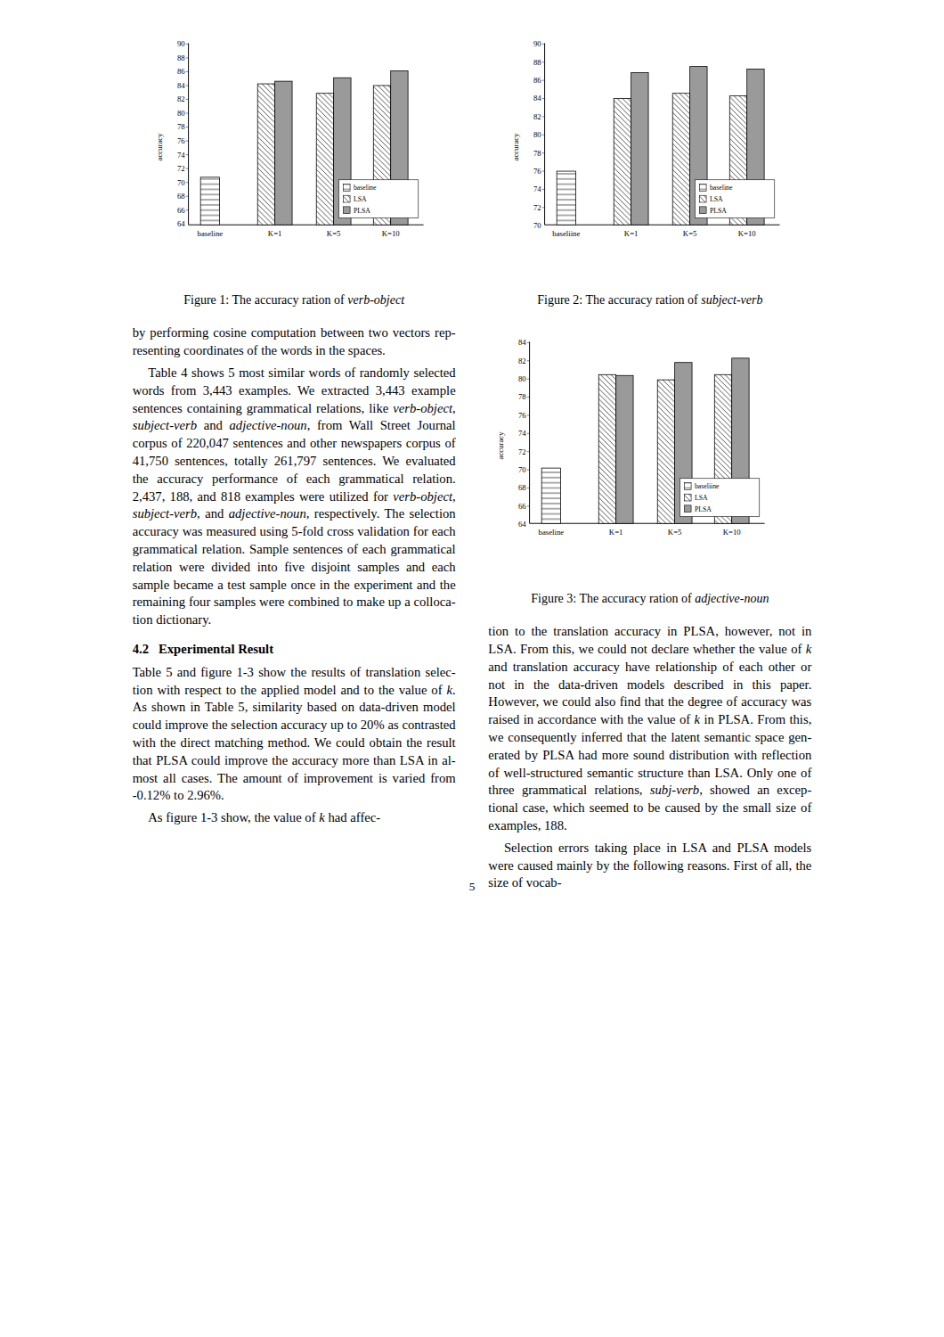90 88 86 84 82 80 78 76 74 72 70 68 66 64 accuracy baseline K=1 K=5 K=10 baseline LSA PLSA
Figure 1: The accuracy ration of verb-object
90 88 86 84 82 80 78 76 74 72 70 accuracy baseliine K=1 K=5 K=10 baseline LSA PLSA
Figure 2: The accuracy ration of subject-verb
by performing cosine computation between two vectors representing coordinates of the words in the spaces.
Table 4 shows 5 most similar words of randomly selected words from 3,443 examples. We extracted 3,443 example sentences containing grammatical relations, like verb-object, subject-verb and adjective-noun, from Wall Street Journal corpus of 220,047 sentences and other newspapers corpus of 41,750 sentences, totally 261,797 sentences. We evaluated the accuracy performance of each grammatical relation. 2,437, 188, and 818 examples were utilized for verb-object, subject-verb, and adjective-noun, respectively. The selection accuracy was measured using 5-fold cross validation for each grammatical relation. Sample sentences of each grammatical relation were divided into five disjoint samples and each sample became a test sample once in the experiment and the remaining four samples were combined to make up a collocation dictionary.
4.2 Experimental Result
Table 5 and figure 1-3 show the results of translation selection with respect to the applied model and to the value of k. As shown in Table 5, similarity based on data-driven model could improve the selection accuracy up to 20% as contrasted with the direct matching method. We could obtain the result that PLSA could improve the accuracy more than LSA in almost all cases. The amount of improvement is varied from -0.12% to 2.96%.
As figure 1-3 show, the value of k had affec-
84 82 80 78 76 74 72 70 68 66 64 accuracy baseline K=1 K=5 K=10 baseliine LSA PLSA
Figure 3: The accuracy ration of adjective-noun
tion to the translation accuracy in PLSA, however, not in LSA. From this, we could not declare whether the value of k and translation accuracy have relationship of each other or not in the data-driven models described in this paper. However, we could also find that the degree of accuracy was raised in accordance with the value of k in PLSA. From this, we consequently inferred that the latent semantic space generated by PLSA had more sound distribution with reflection of well-structured semantic structure than LSA. Only one of three grammatical relations, subj-verb, showed an exceptional case, which seemed to be caused by the small size of examples, 188.
Selection errors taking place in LSA and PLSA models were caused mainly by the following reasons. First of all, the size of vocab-
5